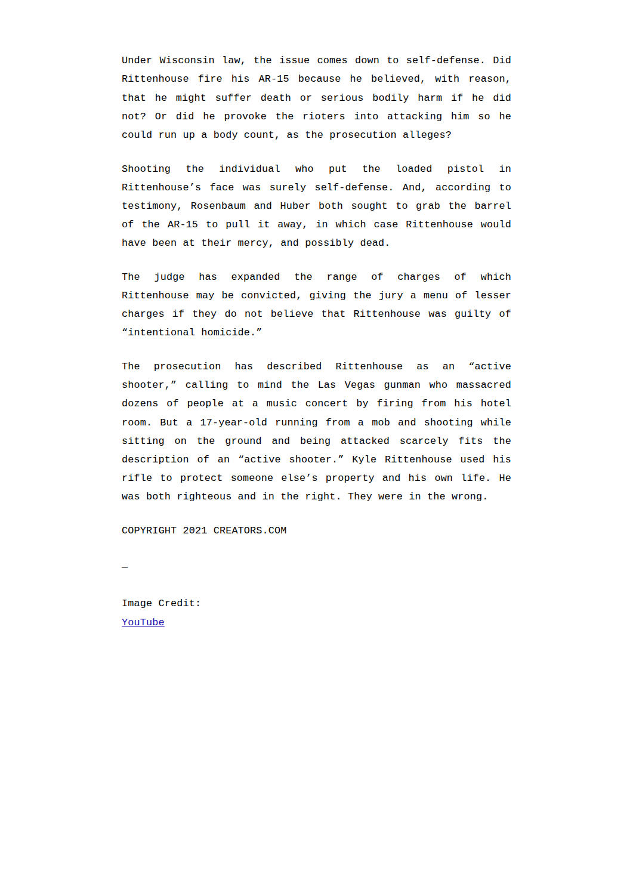Under Wisconsin law, the issue comes down to self-defense. Did Rittenhouse fire his AR-15 because he believed, with reason, that he might suffer death or serious bodily harm if he did not? Or did he provoke the rioters into attacking him so he could run up a body count, as the prosecution alleges?
Shooting the individual who put the loaded pistol in Rittenhouse’s face was surely self-defense. And, according to testimony, Rosenbaum and Huber both sought to grab the barrel of the AR-15 to pull it away, in which case Rittenhouse would have been at their mercy, and possibly dead.
The judge has expanded the range of charges of which Rittenhouse may be convicted, giving the jury a menu of lesser charges if they do not believe that Rittenhouse was guilty of “intentional homicide.”
The prosecution has described Rittenhouse as an “active shooter,” calling to mind the Las Vegas gunman who massacred dozens of people at a music concert by firing from his hotel room. But a 17-year-old running from a mob and shooting while sitting on the ground and being attacked scarcely fits the description of an “active shooter.” Kyle Rittenhouse used his rifle to protect someone else’s property and his own life. He was both righteous and in the right. They were in the wrong.
COPYRIGHT 2021 CREATORS.COM
—
Image Credit:
YouTube